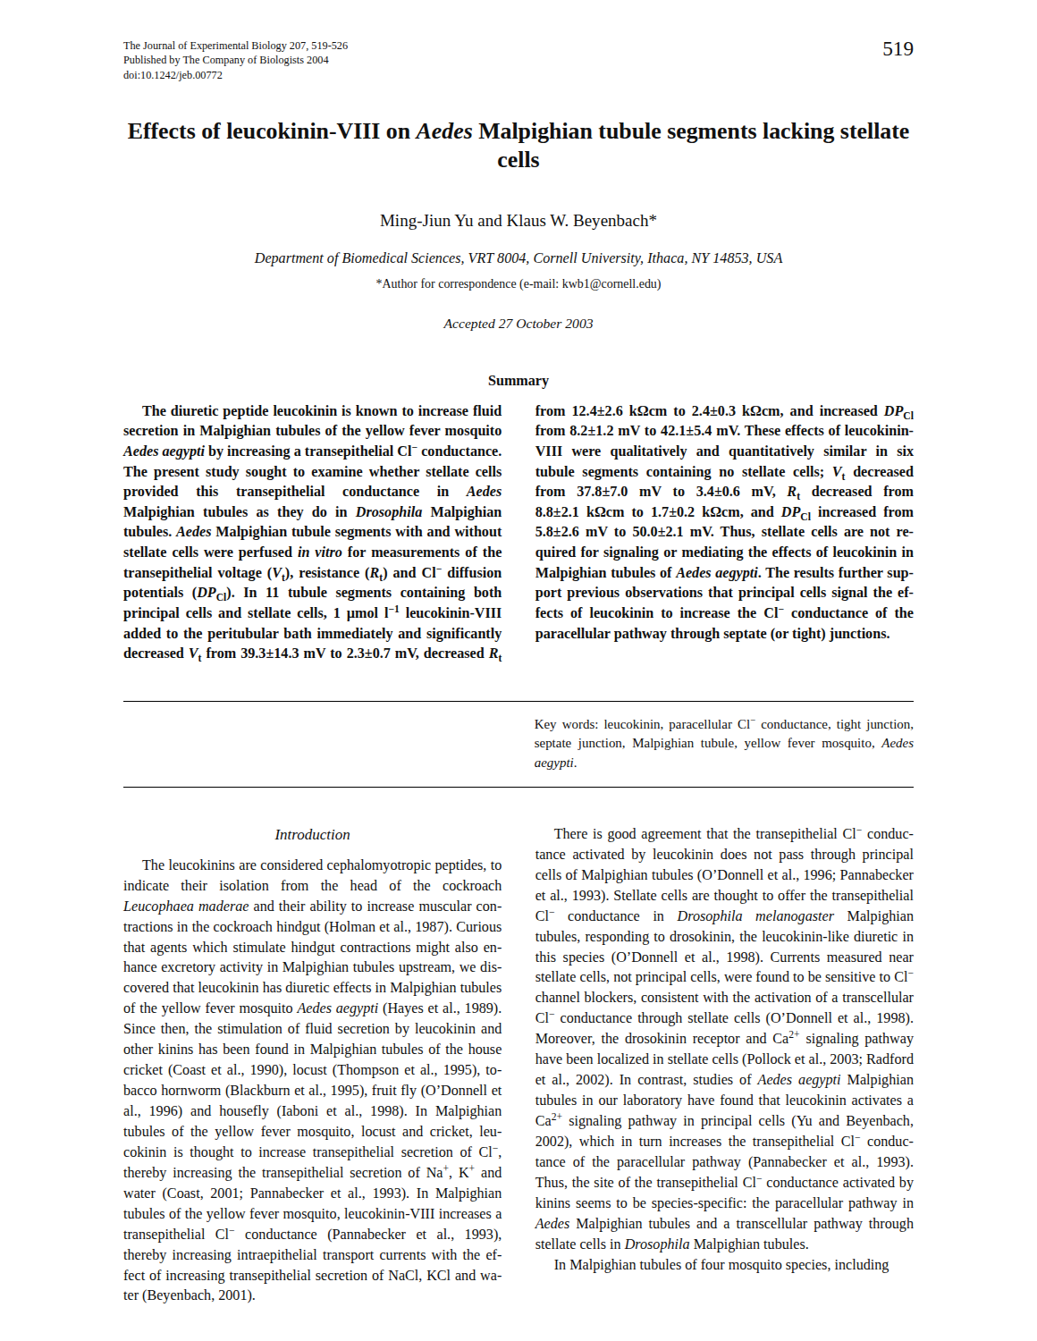The Journal of Experimental Biology 207, 519-526
Published by The Company of Biologists 2004
doi:10.1242/jeb.00772
519
Effects of leucokinin-VIII on Aedes Malpighian tubule segments lacking stellate cells
Ming-Jiun Yu and Klaus W. Beyenbach*
Department of Biomedical Sciences, VRT 8004, Cornell University, Ithaca, NY 14853, USA
*Author for correspondence (e-mail: kwb1@cornell.edu)
Accepted 27 October 2003
Summary
The diuretic peptide leucokinin is known to increase fluid secretion in Malpighian tubules of the yellow fever mosquito Aedes aegypti by increasing a transepithelial Cl− conductance. The present study sought to examine whether stellate cells provided this transepithelial conductance in Aedes Malpighian tubules as they do in Drosophila Malpighian tubules. Aedes Malpighian tubule segments with and without stellate cells were perfused in vitro for measurements of the transepithelial voltage (Vt), resistance (Rt) and Cl− diffusion potentials (DPCl). In 11 tubule segments containing both principal cells and stellate cells, 1 µmol l−1 leucokinin-VIII added to the peritubular bath immediately and significantly decreased Vt from 39.3±14.3 mV to 2.3±0.7 mV, decreased Rt from 12.4±2.6 kΩcm to 2.4±0.3 kΩcm, and increased DPCl from 8.2±1.2 mV to 42.1±5.4 mV. These effects of leucokinin-VIII were qualitatively and quantitatively similar in six tubule segments containing no stellate cells; Vt decreased from 37.8±7.0 mV to 3.4±0.6 mV, Rt decreased from 8.8±2.1 kΩcm to 1.7±0.2 kΩcm, and DPCl increased from 5.8±2.6 mV to 50.0±2.1 mV. Thus, stellate cells are not required for signaling or mediating the effects of leucokinin in Malpighian tubules of Aedes aegypti. The results further support previous observations that principal cells signal the effects of leucokinin to increase the Cl− conductance of the paracellular pathway through septate (or tight) junctions.
Key words: leucokinin, paracellular Cl− conductance, tight junction, septate junction, Malpighian tubule, yellow fever mosquito, Aedes aegypti.
Introduction
The leucokinins are considered cephalomyotropic peptides, to indicate their isolation from the head of the cockroach Leucophaea maderae and their ability to increase muscular contractions in the cockroach hindgut (Holman et al., 1987). Curious that agents which stimulate hindgut contractions might also enhance excretory activity in Malpighian tubules upstream, we discovered that leucokinin has diuretic effects in Malpighian tubules of the yellow fever mosquito Aedes aegypti (Hayes et al., 1989). Since then, the stimulation of fluid secretion by leucokinin and other kinins has been found in Malpighian tubules of the house cricket (Coast et al., 1990), locust (Thompson et al., 1995), tobacco hornworm (Blackburn et al., 1995), fruit fly (O’Donnell et al., 1996) and housefly (Iaboni et al., 1998). In Malpighian tubules of the yellow fever mosquito, locust and cricket, leucokinin is thought to increase transepithelial secretion of Cl−, thereby increasing the transepithelial secretion of Na+, K+ and water (Coast, 2001; Pannabecker et al., 1993). In Malpighian tubules of the yellow fever mosquito, leucokinin-VIII increases a transepithelial Cl− conductance (Pannabecker et al., 1993), thereby increasing intraepithelial transport currents with the effect of increasing transepithelial secretion of NaCl, KCl and water (Beyenbach, 2001).
There is good agreement that the transepithelial Cl− conductance activated by leucokinin does not pass through principal cells of Malpighian tubules (O’Donnell et al., 1996; Pannabecker et al., 1993). Stellate cells are thought to offer the transepithelial Cl− conductance in Drosophila melanogaster Malpighian tubules, responding to drosokinin, the leucokinin-like diuretic in this species (O’Donnell et al., 1998). Currents measured near stellate cells, not principal cells, were found to be sensitive to Cl− channel blockers, consistent with the activation of a transcellular Cl− conductance through stellate cells (O’Donnell et al., 1998). Moreover, the drosokinin receptor and Ca2+ signaling pathway have been localized in stellate cells (Pollock et al., 2003; Radford et al., 2002). In contrast, studies of Aedes aegypti Malpighian tubules in our laboratory have found that leucokinin activates a Ca2+ signaling pathway in principal cells (Yu and Beyenbach, 2002), which in turn increases the transepithelial Cl− conductance of the paracellular pathway (Pannabecker et al., 1993). Thus, the site of the transepithelial Cl− conductance activated by kinins seems to be species-specific: the paracellular pathway in Aedes Malpighian tubules and a transcellular pathway through stellate cells in Drosophila Malpighian tubules.
In Malpighian tubules of four mosquito species, including